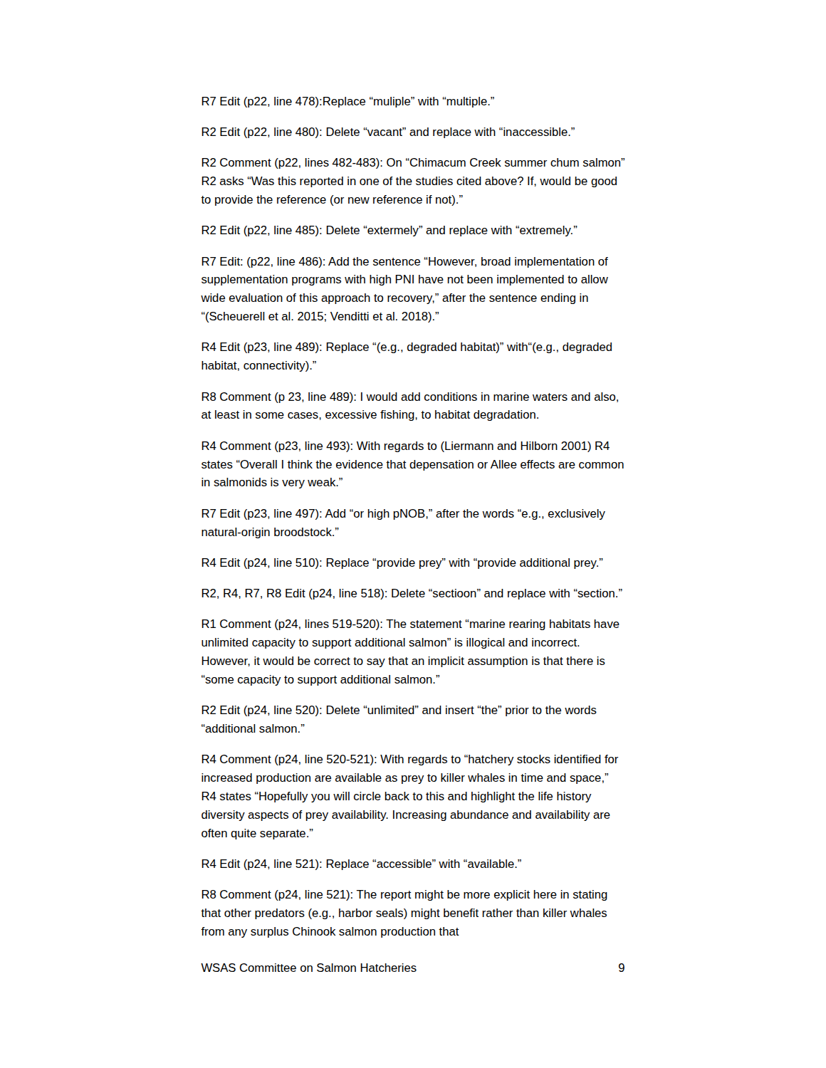R7 Edit (p22, line 478):Replace “muliple” with “multiple.”
R2 Edit (p22, line 480): Delete “vacant” and replace with “inaccessible.”
R2 Comment (p22, lines 482-483): On “Chimacum Creek summer chum salmon” R2 asks “Was this reported in one of the studies cited above? If, would be good to provide the reference (or new reference if not).”
R2 Edit (p22, line 485): Delete “extermely” and replace with “extremely.”
R7 Edit: (p22, line 486): Add the sentence “However, broad implementation of supplementation programs with high PNI have not been implemented to allow wide evaluation of this approach to recovery,” after the sentence ending in “(Scheuerell et al. 2015; Venditti et al. 2018).”
R4 Edit (p23, line 489): Replace “(e.g., degraded habitat)” with“(e.g., degraded habitat, connectivity).”
R8 Comment (p 23, line 489): I would add conditions in marine waters and also, at least in some cases, excessive fishing, to habitat degradation.
R4 Comment (p23, line 493): With regards to (Liermann and Hilborn 2001) R4 states “Overall I think the evidence that depensation or Allee effects are common in salmonids is very weak.”
R7 Edit (p23, line 497): Add “or high pNOB,” after the words “e.g., exclusively natural-origin broodstock.”
R4 Edit (p24, line 510): Replace “provide prey” with “provide additional prey.”
R2, R4, R7, R8 Edit (p24, line 518): Delete “sectioon” and replace with “section.”
R1 Comment (p24, lines 519-520): The statement “marine rearing habitats have unlimited capacity to support additional salmon” is illogical and incorrect. However, it would be correct to say that an implicit assumption is that there is “some capacity to support additional salmon.”
R2 Edit (p24, line 520): Delete “unlimited” and insert “the” prior to the words “additional salmon.”
R4 Comment (p24, line 520-521): With regards to “hatchery stocks identified for increased production are available as prey to killer whales in time and space,” R4 states “Hopefully you will circle back to this and highlight the life history diversity aspects of prey availability. Increasing abundance and availability are often quite separate.”
R4 Edit (p24, line 521): Replace “accessible” with “available.”
R8 Comment (p24, line 521): The report might be more explicit here in stating that other predators (e.g., harbor seals) might benefit rather than killer whales from any surplus Chinook salmon production that
WSAS Committee on Salmon Hatcheries 9